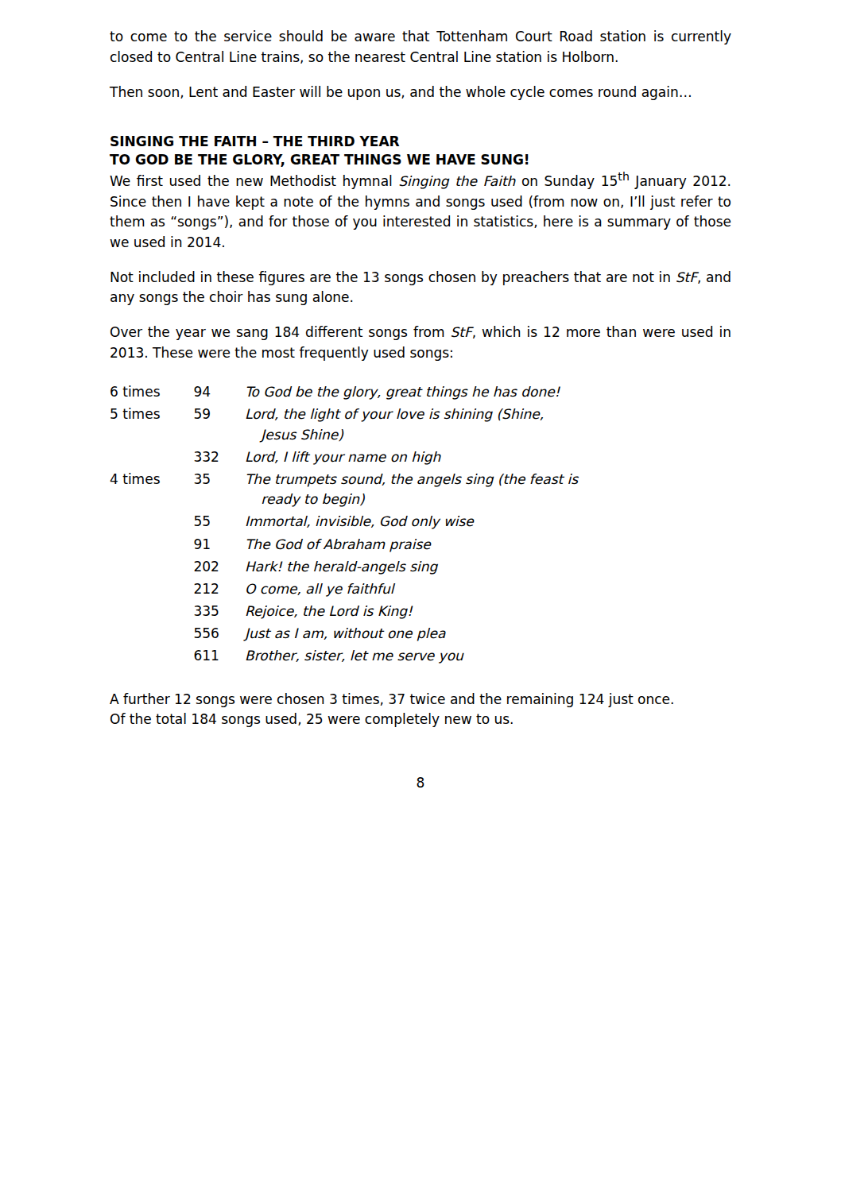to come to the service should be aware that Tottenham Court Road station is currently closed to Central Line trains, so the nearest Central Line station is Holborn.
Then soon, Lent and Easter will be upon us, and the whole cycle comes round again…
Singing the Faith – The Third YearTo God be the glory, great things we have sung!
We first used the new Methodist hymnal Singing the Faith on Sunday 15th January 2012. Since then I have kept a note of the hymns and songs used (from now on, I’ll just refer to them as “songs”), and for those of you interested in statistics, here is a summary of those we used in 2014.
Not included in these figures are the 13 songs chosen by preachers that are not in StF, and any songs the choir has sung alone.
Over the year we sang 184 different songs from StF, which is 12 more than were used in 2013. These were the most frequently used songs:
| 6 times | 94 | To God be the glory, great things he has done! |
| 5 times | 59 | Lord, the light of your love is shining (Shine, Jesus Shine) |
| | 332 | Lord, I lift your name on high |
| 4 times | 35 | The trumpets sound, the angels sing (the feast is ready to begin) |
| | 55 | Immortal, invisible, God only wise |
| | 91 | The God of Abraham praise |
| | 202 | Hark! the herald-angels sing |
| | 212 | O come, all ye faithful |
| | 335 | Rejoice, the Lord is King! |
| | 556 | Just as I am, without one plea |
| | 611 | Brother, sister, let me serve you |
A further 12 songs were chosen 3 times, 37 twice and the remaining 124 just once.
Of the total 184 songs used, 25 were completely new to us.
8